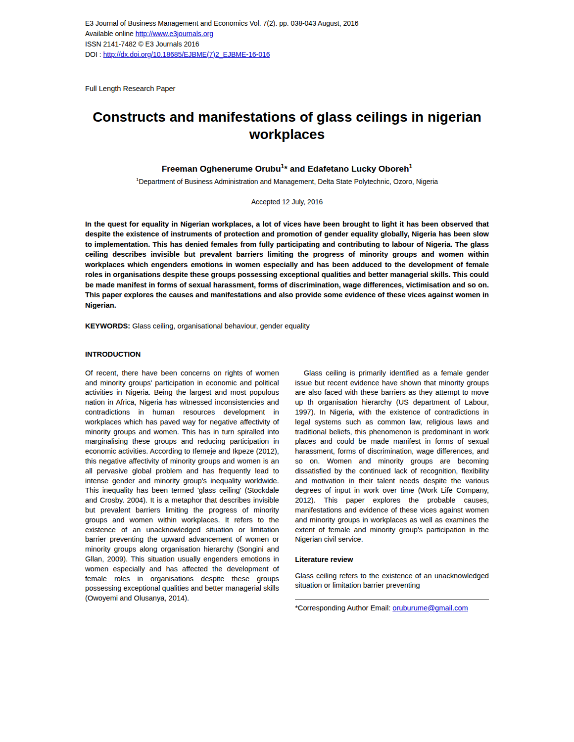E3 Journal of Business Management and Economics Vol. 7(2). pp. 038-043 August, 2016
Available online http://www.e3journals.org
ISSN 2141-7482 © E3 Journals 2016
DOI : http://dx.doi.org/10.18685/EJBME(7)2_EJBME-16-016
Full Length Research Paper
Constructs and manifestations of glass ceilings in nigerian workplaces
Freeman Oghenerume Orubu1* and Edafetano Lucky Oboreh1
1Department of Business Administration and Management, Delta State Polytechnic, Ozoro, Nigeria
Accepted 12 July, 2016
In the quest for equality in Nigerian workplaces, a lot of vices have been brought to light it has been observed that despite the existence of instruments of protection and promotion of gender equality globally, Nigeria has been slow to implementation. This has denied females from fully participating and contributing to labour of Nigeria. The glass ceiling describes invisible but prevalent barriers limiting the progress of minority groups and women within workplaces which engenders emotions in women especially and has been adduced to the development of female roles in organisations despite these groups possessing exceptional qualities and better managerial skills. This could be made manifest in forms of sexual harassment, forms of discrimination, wage differences, victimisation and so on. This paper explores the causes and manifestations and also provide some evidence of these vices against women in Nigerian.
KEYWORDS: Glass ceiling, organisational behaviour, gender equality
INTRODUCTION
Of recent, there have been concerns on rights of women and minority groups' participation in economic and political activities in Nigeria. Being the largest and most populous nation in Africa, Nigeria has witnessed inconsistencies and contradictions in human resources development in workplaces which has paved way for negative affectivity of minority groups and women. This has in turn spiralled into marginalising these groups and reducing participation in economic activities. According to Ifemeje and Ikpeze (2012), this negative affectivity of minority groups and women is an all pervasive global problem and has frequently lead to intense gender and minority group's inequality worldwide. This inequality has been termed 'glass ceiling' (Stockdale and Crosby. 2004). It is a metaphor that describes invisible but prevalent barriers limiting the progress of minority groups and women within workplaces. It refers to the existence of an unacknowledged situation or limitation barrier preventing the upward advancement of women or minority groups along organisation hierarchy (Songini and Gllan, 2009). This situation usually engenders emotions in women especially and has affected the development of female roles in organisations despite these groups possessing exceptional qualities and better managerial skills (Owoyemi and Olusanya, 2014).
Glass ceiling is primarily identified as a female gender issue but recent evidence have shown that minority groups are also faced with these barriers as they attempt to move up th organisation hierarchy (US department of Labour, 1997). In Nigeria, with the existence of contradictions in legal systems such as common law, religious laws and traditional beliefs, this phenomenon is predominant in work places and could be made manifest in forms of sexual harassment, forms of discrimination, wage differences, and so on. Women and minority groups are becoming dissatisfied by the continued lack of recognition, flexibility and motivation in their talent needs despite the various degrees of input in work over time (Work Life Company, 2012). This paper explores the probable causes, manifestations and evidence of these vices against women and minority groups in workplaces as well as examines the extent of female and minority group's participation in the Nigerian civil service.
Literature review
Glass ceiling refers to the existence of an unacknowledged situation or limitation barrier preventing
*Corresponding Author Email: oruburume@gmail.com